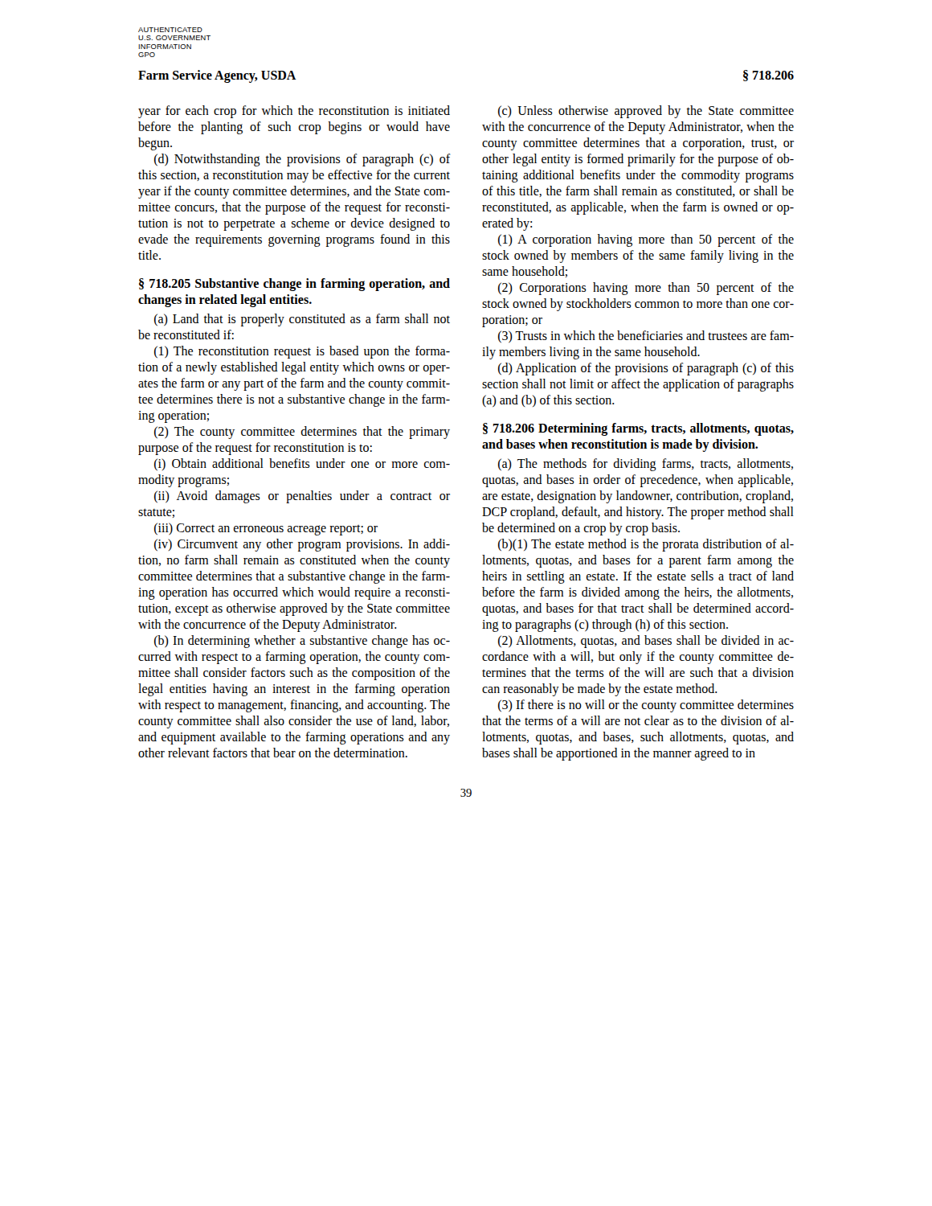AUTHENTICATED
U.S. GOVERNMENT
INFORMATION
GPO
Farm Service Agency, USDA
§ 718.206
year for each crop for which the reconstitution is initiated before the planting of such crop begins or would have begun.
(d) Notwithstanding the provisions of paragraph (c) of this section, a reconstitution may be effective for the current year if the county committee determines, and the State committee concurs, that the purpose of the request for reconstitution is not to perpetrate a scheme or device designed to evade the requirements governing programs found in this title.
§ 718.205 Substantive change in farming operation, and changes in related legal entities.
(a) Land that is properly constituted as a farm shall not be reconstituted if:
(1) The reconstitution request is based upon the formation of a newly established legal entity which owns or operates the farm or any part of the farm and the county committee determines there is not a substantive change in the farming operation;
(2) The county committee determines that the primary purpose of the request for reconstitution is to:
(i) Obtain additional benefits under one or more commodity programs;
(ii) Avoid damages or penalties under a contract or statute;
(iii) Correct an erroneous acreage report; or
(iv) Circumvent any other program provisions. In addition, no farm shall remain as constituted when the county committee determines that a substantive change in the farming operation has occurred which would require a reconstitution, except as otherwise approved by the State committee with the concurrence of the Deputy Administrator.
(b) In determining whether a substantive change has occurred with respect to a farming operation, the county committee shall consider factors such as the composition of the legal entities having an interest in the farming operation with respect to management, financing, and accounting. The county committee shall also consider the use of land, labor, and equipment available to the farming operations and any other relevant factors that bear on the determination.
(c) Unless otherwise approved by the State committee with the concurrence of the Deputy Administrator, when the county committee determines that a corporation, trust, or other legal entity is formed primarily for the purpose of obtaining additional benefits under the commodity programs of this title, the farm shall remain as constituted, or shall be reconstituted, as applicable, when the farm is owned or operated by:
(1) A corporation having more than 50 percent of the stock owned by members of the same family living in the same household;
(2) Corporations having more than 50 percent of the stock owned by stockholders common to more than one corporation; or
(3) Trusts in which the beneficiaries and trustees are family members living in the same household.
(d) Application of the provisions of paragraph (c) of this section shall not limit or affect the application of paragraphs (a) and (b) of this section.
§ 718.206 Determining farms, tracts, allotments, quotas, and bases when reconstitution is made by division.
(a) The methods for dividing farms, tracts, allotments, quotas, and bases in order of precedence, when applicable, are estate, designation by landowner, contribution, cropland, DCP cropland, default, and history. The proper method shall be determined on a crop by crop basis.
(b)(1) The estate method is the prorata distribution of allotments, quotas, and bases for a parent farm among the heirs in settling an estate. If the estate sells a tract of land before the farm is divided among the heirs, the allotments, quotas, and bases for that tract shall be determined according to paragraphs (c) through (h) of this section.
(2) Allotments, quotas, and bases shall be divided in accordance with a will, but only if the county committee determines that the terms of the will are such that a division can reasonably be made by the estate method.
(3) If there is no will or the county committee determines that the terms of a will are not clear as to the division of allotments, quotas, and bases, such allotments, quotas, and bases shall be apportioned in the manner agreed to in
39